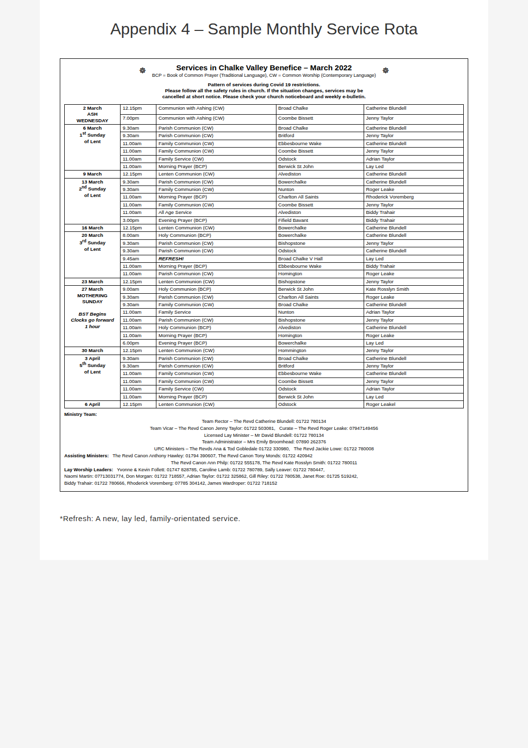Appendix 4 – Sample Monthly Service Rota
☸
Services in Chalke Valley Benefice – March 2022 BCP = Book of Common Prayer (Traditional Language), CW = Common Worship (Contemporary Language)
☸
Pattern of services during Covid 19 restrictions.
Please follow all the safety rules in church. If the situation changes, services may be
cancelled at short notice. Please check your church noticeboard and weekly e-bulletin.
| 2 March ASH WEDNESDAY | 12.15pm | Communion with Ashing (CW) | Broad Chalke | Catherine Blundell |
| 7.00pm | Communion with Ashing (CW) | Coombe Bissett | Jenny Taylor |
| 6 March 1 st Sunday of Lent | 9.30am | Parish Communion (CW) | Broad Chalke | Catherine Blundell |
| 9.30am | Parish Communion (CW) | Britford | Jenny Taylor |
| 11.00am | Family Communion (CW) | Ebbesbourne Wake | Catherine Blundell |
| 11.00am | Family Communion (CW) | Coombe Bissett | Jenny Taylor |
| 11.00am | Family Service (CW) | Odstock | Adrian Taylor |
| 11.00am | Morning Prayer (BCP) | Berwick St John | Lay Led |
| 9 March | 12.15pm | Lenten Communion (CW) | Alvediston | Catherine Blundell |
| 13 March 2 nd Sunday of Lent | 9.30am | Parish Communion (CW) | Bowerchalke | Catherine Blundell |
| 9.30am | Family Communion (CW) | Nunton | Roger Leake |
| 11.00am | Morning Prayer (BCP) | Charlton All Saints | Rhoderick Voremberg |
| 11.00am | Family Communion (CW) | Coombe Bissett | Jenny Taylor |
| 11.00am | All Age Service | Alvediston | Biddy Trahair |
| 3.00pm | Evening Prayer (BCP) | Fifield Bavant | Biddy Trahair |
| 16 March | 12.15pm | Lenten Communion (CW) | Bowerchalke | Catherine Blundell |
| 20 March 3 rd Sunday of Lent | 8.00am | Holy Communion (BCP) | Bowerchalke | Catherine Blundell |
| 9.30am | Parish Communion (CW) | Bishopstone | Jenny Taylor |
| 9.30am | Parish Communion (CW) | Odstock | Catherine Blundell |
| 9.45am | REFRESH! | Broad Chalke V Hall | Lay Led |
| 11.00am | Morning Prayer (BCP) | Ebbesbourne Wake | Biddy Trahair |
| 11.00am | Parish Communion (CW) | Homington | Roger Leake |
| 23 March | 12.15pm | Lenten Communion (CW) | Bishopstone | Jenny Taylor |
| 27 March MOTHERING SUNDAY BST Begins Clocks go forward 1 hour | 9.00am | Holy Communion (BCP) | Berwick St John | Kate Rosslyn Smith |
| 9.30am | Parish Communion (CW) | Charlton All Saints | Roger Leake |
| 9.30am | Family Communion (CW) | Broad Chalke | Catherine Blundell |
| 11.00am | Family Service | Nunton | Adrian Taylor |
| 11.00am | Parish Communion (CW) | Bishopstone | Jenny Taylor |
| 11.00am | Holy Communion (BCP) | Alvediston | Catherine Blundell |
| 11.00am | Morning Prayer (BCP) | Homington | Roger Leake |
| 6.00pm | Evening Prayer (BCP) | Bowerchalke | Lay Led |
| 30 March | 12.15pm | Lenten Communion (CW) | Hommington | Jenny Taylor |
| 3 April 5 th Sunday of Lent | 9.30am | Parish Communion (CW) | Broad Chalke | Catherine Blundell |
| 9.30am | Parish Communion (CW) | Britford | Jenny Taylor |
| 11.00am | Family Communion (CW) | Ebbesbourne Wake | Catherine Blundell |
| 11.00am | Family Communion (CW) | Coombe Bissett | Jenny Taylor |
| 11.00am | Family Service (CW) | Odstock | Adrian Taylor |
| 11.00am | Morning Prayer (BCP) | Berwick St John | Lay Led |
| 6 April | 12.15pm | Lenten Communion (CW) | Odstock | Roger Leakel |
Ministry Team:
Team Rector – The Revd Catherine Blundell: 01722 780134
Team Vicar – The Revd Canon Jenny Taylor: 01722 503081, Curate – The Revd Roger Leake: 07947149456
Licensed Lay Minister – Mr David Blundell: 01722 780134
Team Administrator – Mrs Emily Broomhead: 07890 262376
URC Ministers – The Revds Ana & Tod Gobledale 01722 330980, The Revd Jackie Lowe: 01722 780008
Assisting Ministers: The Revd Canon Anthony Hawley: 01794 390607, The Revd Canon Tony Monds: 01722 420942
The Revd Canon Ann Philp: 01722 555178, The Revd Kate Rosslyn Smith: 01722 780011
Lay Worship Leaders: Yvonne & Kevin Follett: 01747 828785, Caroline Lamb: 01722 780789, Sally Leaver: 01722 780447,
Naomi Martin: 07713031774, Don Morgan: 01722 718557, Adrian Taylor: 01722 325862, Gill Riley: 01722 780538, Janet Roe: 01725 519242,
Biddy Trahair: 01722 780666, Rhoderick Voremberg: 07785 304142, James Wardroper: 01722 718152
*Refresh: A new, lay led, family-orientated service.